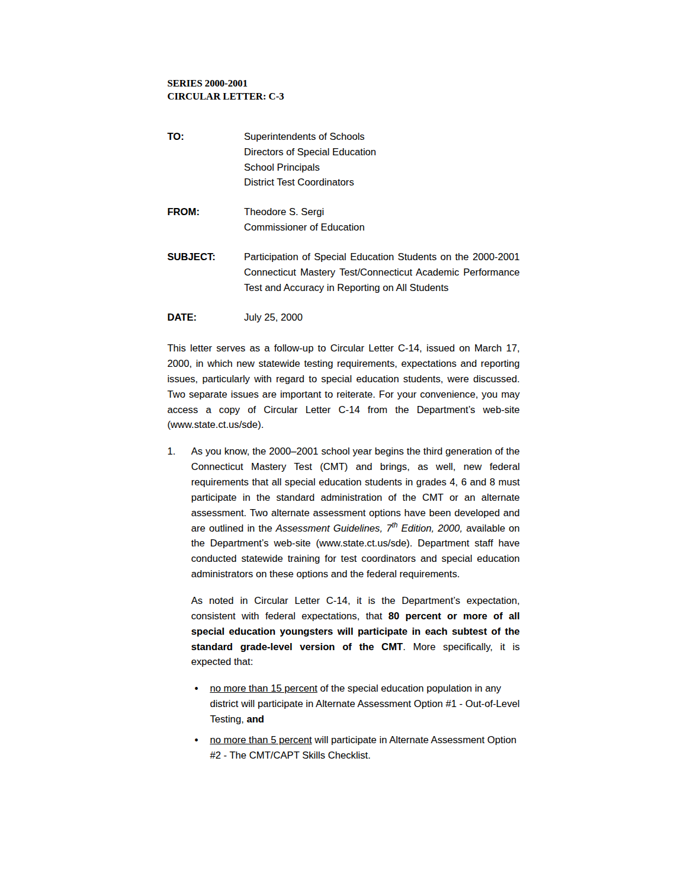SERIES 2000-2001
CIRCULAR LETTER: C-3
| TO: | Superintendents of Schools Directors of Special Education School Principals District Test Coordinators |
| FROM: | Theodore S. Sergi Commissioner of Education |
| SUBJECT: | Participation of Special Education Students on the 2000-2001 Connecticut Mastery Test/Connecticut Academic Performance Test and Accuracy in Reporting on All Students |
| DATE: | July 25, 2000 |
This letter serves as a follow-up to Circular Letter C-14, issued on March 17, 2000, in which new statewide testing requirements, expectations and reporting issues, particularly with regard to special education students, were discussed. Two separate issues are important to reiterate. For your convenience, you may access a copy of Circular Letter C-14 from the Department’s web-site (www.state.ct.us/sde).
1.
As you know, the 2000–2001 school year begins the third generation of the Connecticut Mastery Test (CMT) and brings, as well, new federal requirements that all special education students in grades 4, 6 and 8 must participate in the standard administration of the CMT or an alternate assessment. Two alternate assessment options have been developed and are outlined in the Assessment Guidelines, 7th Edition, 2000, available on the Department’s web-site (www.state.ct.us/sde). Department staff have conducted statewide training for test coordinators and special education administrators on these options and the federal requirements.
As noted in Circular Letter C-14, it is the Department’s expectation, consistent with federal expectations, that 80 percent or more of all special education youngsters will participate in each subtest of the standard grade-level version of the CMT. More specifically, it is expected that:
no more than 15 percent of the special education population in any district will participate in Alternate Assessment Option #1 - Out-of-Level Testing, and
no more than 5 percent will participate in Alternate Assessment Option #2 - The CMT/CAPT Skills Checklist.